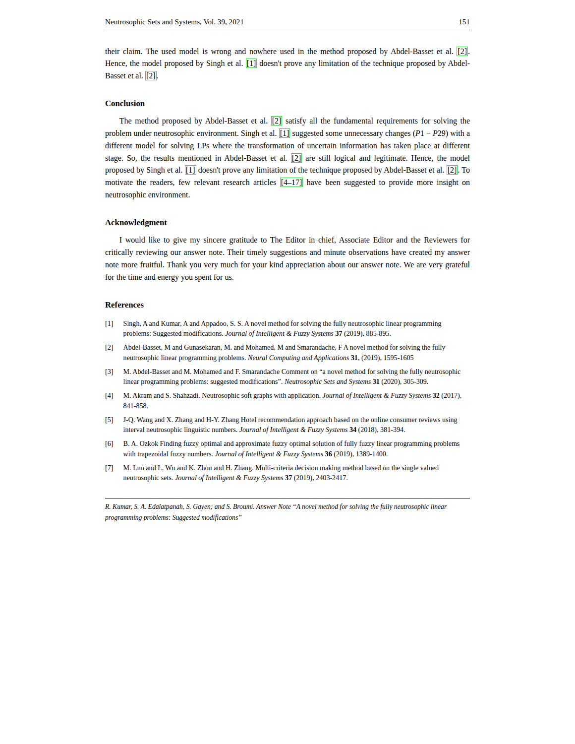Neutrosophic Sets and Systems, Vol. 39, 2021 151
their claim. The used model is wrong and nowhere used in the method proposed by Abdel-Basset et al. [2]. Hence, the model proposed by Singh et al. [1] doesn't prove any limitation of the technique proposed by Abdel-Basset et al. [2].
Conclusion
The method proposed by Abdel-Basset et al. [2] satisfy all the fundamental requirements for solving the problem under neutrosophic environment. Singh et al. [1] suggested some unnecessary changes (P1 − P29) with a different model for solving LPs where the transformation of uncertain information has taken place at different stage. So, the results mentioned in Abdel-Basset et al. [2] are still logical and legitimate. Hence, the model proposed by Singh et al. [1] doesn't prove any limitation of the technique proposed by Abdel-Basset et al. [2]. To motivate the readers, few relevant research articles [4–17] have been suggested to provide more insight on neutrosophic environment.
Acknowledgment
I would like to give my sincere gratitude to The Editor in chief, Associate Editor and the Reviewers for critically reviewing our answer note. Their timely suggestions and minute observations have created my answer note more fruitful. Thank you very much for your kind appreciation about our answer note. We are very grateful for the time and energy you spent for us.
References
Singh, A and Kumar, A and Appadoo, S. S. A novel method for solving the fully neutrosophic linear programming problems: Suggested modifications. Journal of Intelligent & Fuzzy Systems 37 (2019), 885-895.
Abdel-Basset, M and Gunasekaran, M. and Mohamed, M and Smarandache, F A novel method for solving the fully neutrosophic linear programming problems. Neural Computing and Applications 31, (2019), 1595-1605
M. Abdel-Basset and M. Mohamed and F. Smarandache Comment on “a novel method for solving the fully neutrosophic linear programming problems: suggested modifications”. Neutrosophic Sets and Systems 31 (2020), 305-309.
M. Akram and S. Shahzadi. Neutrosophic soft graphs with application. Journal of Intelligent & Fuzzy Systems 32 (2017), 841-858.
J-Q. Wang and X. Zhang and H-Y. Zhang Hotel recommendation approach based on the online consumer reviews using interval neutrosophic linguistic numbers. Journal of Intelligent & Fuzzy Systems 34 (2018), 381-394.
B. A. Ozkok Finding fuzzy optimal and approximate fuzzy optimal solution of fully fuzzy linear programming problems with trapezoidal fuzzy numbers. Journal of Intelligent & Fuzzy Systems 36 (2019), 1389-1400.
M. Luo and L. Wu and K. Zhou and H. Zhang. Multi-criteria decision making method based on the single valued neutrosophic sets. Journal of Intelligent & Fuzzy Systems 37 (2019), 2403-2417.
R. Kumar, S. A. Edalatpanah, S. Gayen; and S. Broumi. Answer Note “A novel method for solving the fully neutrosophic linear programming problems: Suggested modifications”